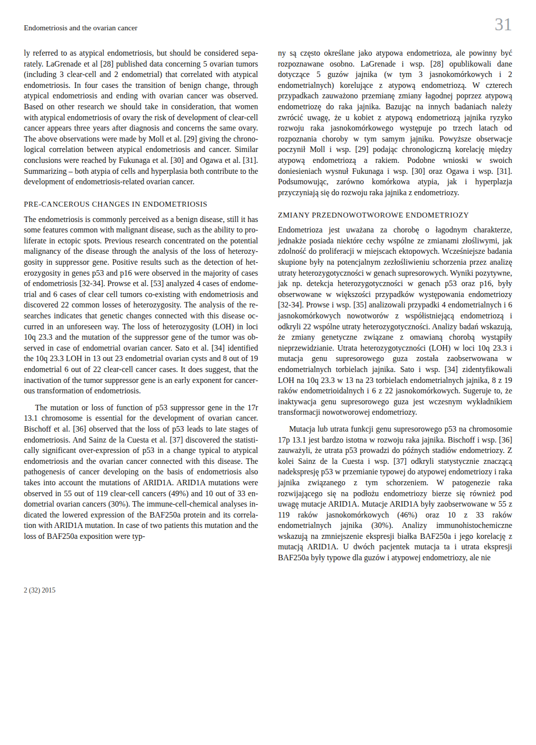Endometriosis and the ovarian cancer
31
ly referred to as atypical endometriosis, but should be considered separately. LaGrenade et al [28] published data concerning 5 ovarian tumors (including 3 clear-cell and 2 endometrial) that correlated with atypical endometriosis. In four cases the transition of benign change, through atypical endometriosis and ending with ovarian cancer was observed. Based on other research we should take in consideration, that women with atypical endometriosis of ovary the risk of development of clear-cell cancer appears three years after diagnosis and concerns the same ovary. The above observations were made by Moll et al. [29] giving the chronological correlation between atypical endometriosis and cancer. Similar conclusions were reached by Fukunaga et al. [30] and Ogawa et al. [31]. Summarizing – both atypia of cells and hyperplasia both contribute to the development of endometriosis-related ovarian cancer.
Pre-cancerous changes in endometriosis
The endometriosis is commonly perceived as a benign disease, still it has some features common with malignant disease, such as the ability to proliferate in ectopic spots. Previous research concentrated on the potential malignancy of the disease through the analysis of the loss of heterozygosity in suppressor gene. Positive results such as the detection of heterozygosity in genes p53 and p16 were observed in the majority of cases of endometriosis [32-34]. Prowse et al. [53] analyzed 4 cases of endometrial and 6 cases of clear cell tumors co-existing with endometriosis and discovered 22 common losses of heterozygosity. The analysis of the researches indicates that genetic changes connected with this disease occurred in an unforeseen way. The loss of heterozygosity (LOH) in loci 10q 23.3 and the mutation of the suppressor gene of the tumor was observed in case of endometrial ovarian cancer. Sato et al. [34] identified the 10q 23.3 LOH in 13 out 23 endometrial ovarian cysts and 8 out of 19 endometrial 6 out of 22 clear-cell cancer cases. It does suggest, that the inactivation of the tumor suppressor gene is an early exponent for cancerous transformation of endometriosis.
The mutation or loss of function of p53 suppressor gene in the 17r 13.1 chromosome is essential for the development of ovarian cancer. Bischoff et al. [36] observed that the loss of p53 leads to late stages of endometriosis. And Sainz de la Cuesta et al. [37] discovered the statistically significant over-expression of p53 in a change typical to atypical endometriosis and the ovarian cancer connected with this disease. The pathogenesis of cancer developing on the basis of endometriosis also takes into account the mutations of ARID1A. ARID1A mutations were observed in 55 out of 119 clear-cell cancers (49%) and 10 out of 33 endometrial ovarian cancers (30%). The immune-cell-chemical analyses indicated the lowered expression of the BAF250a protein and its correlation with ARID1A mutation. In case of two patients this mutation and the loss of BAF250a exposition were typ-
ny są często określane jako atypowa endometrioza, ale powinny być rozpoznawane osobno. LaGrenade i wsp. [28] opublikowali dane dotyczące 5 guzów jajnika (w tym 3 jasnokomórkowych i 2 endometrialnych) korelujące z atypową endometriozą. W czterech przypadkach zauważono przemianę zmiany łagodnej poprzez atypową endometriozę do raka jajnika. Bazując na innych badaniach należy zwrócić uwagę, że u kobiet z atypową endometriozą jajnika ryzyko rozwoju raka jasnokomórkowego występuje po trzech latach od rozpoznania choroby w tym samym jajniku. Powyższe obserwacje poczynił Moll i wsp. [29] podając chronologiczną korelację między atypową endometriozą a rakiem. Podobne wnioski w swoich doniesieniach wysnuł Fukunaga i wsp. [30] oraz Ogawa i wsp. [31]. Podsumowując, zarówno komórkowa atypia, jak i hyperplazja przyczyniają się do rozwoju raka jajnika z endometriozy.
Zmiany przednowotworowe endometriozy
Endometrioza jest uważana za chorobę o łagodnym charakterze, jednakże posiada niektóre cechy wspólne ze zmianami złośliwymi, jak zdolność do proliferacji w miejscach ektopowych. Wcześniejsze badania skupione były na potencjalnym zezłośliwieniu schorzenia przez analizę utraty heterozygotyczności w genach supresorowych. Wyniki pozytywne, jak np. detekcja heterozygotyczności w genach p53 oraz p16, były obserwowane w większości przypadków występowania endometriozy [32-34]. Prowse i wsp. [35] analizowali przypadki 4 endometrialnych i 6 jasnokomórkowych nowotworów z współistniejącą endometriozą i odkryli 22 wspólne utraty heterozygotyczności. Analizy badań wskazują, że zmiany genetyczne związane z omawianą chorobą wystąpiły nieprzewidzianie. Utrata heterozygotyczności (LOH) w loci 10q 23.3 i mutacja genu supresorowego guza została zaobserwowana w endometrialnych torbielach jajnika. Sato i wsp. [34] zidentyfikowali LOH na 10q 23.3 w 13 na 23 torbielach endometrialnych jajnika, 8 z 19 raków endometrioidalnych i 6 z 22 jasnokomórkowych. Sugeruje to, że inaktywacja genu supresorowego guza jest wczesnym wykładnikiem transformacji nowotworowej endometriozy.
Mutacja lub utrata funkcji genu supresorowego p53 na chromosomie 17p 13.1 jest bardzo istotna w rozwoju raka jajnika. Bischoff i wsp. [36] zauważyli, że utrata p53 prowadzi do późnych stadiów endometriozy. Z kolei Sainz de la Cuesta i wsp. [37] odkryli statystycznie znaczącą nadekspresję p53 w przemianie typowej do atypowej endometriozy i raka jajnika związanego z tym schorzeniem. W patogenezie raka rozwijającego się na podłożu endometriozy bierze się również pod uwagę mutacje ARID1A. Mutacje ARID1A były zaobserwowane w 55 z 119 raków jasnokomórkowych (46%) oraz 10 z 33 raków endometrialnych jajnika (30%). Analizy immunohistochemiczne wskazują na zmniejszenie ekspresji białka BAF250a i jego korelację z mutacją ARID1A. U dwóch pacjentek mutacja ta i utrata ekspresji BAF250a były typowe dla guzów i atypowej endometriozy, ale nie
2 (32) 2015